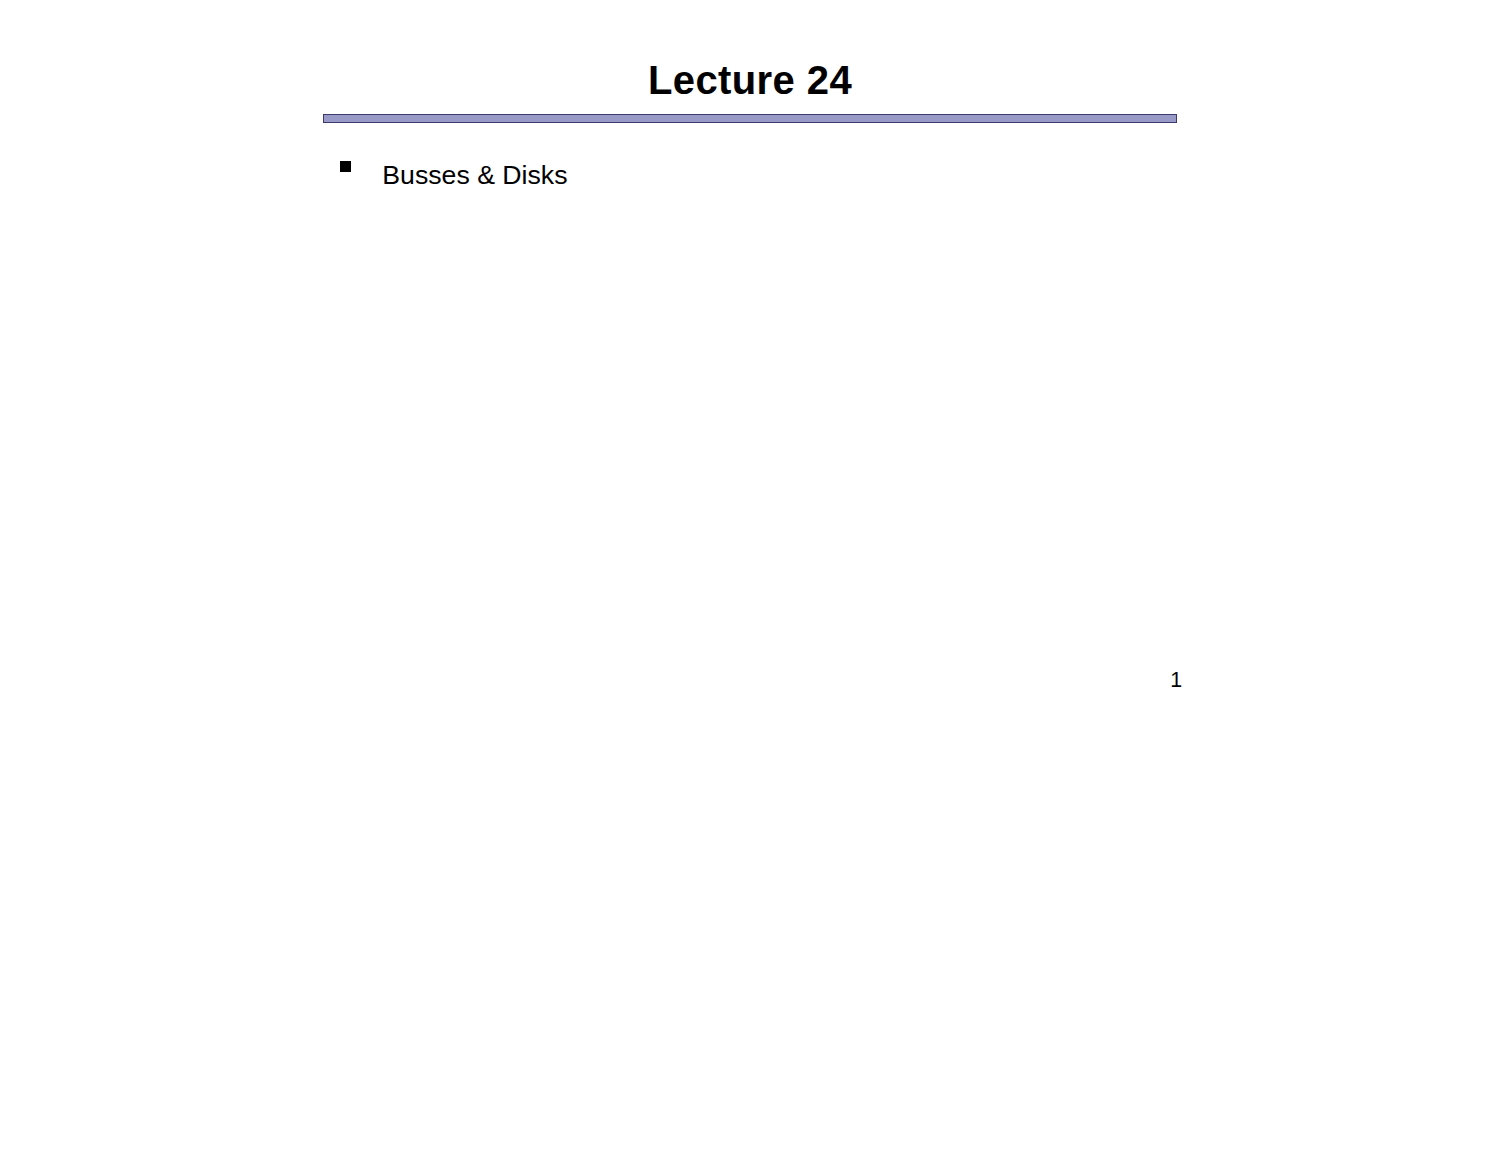Lecture 24
Busses & Disks
1